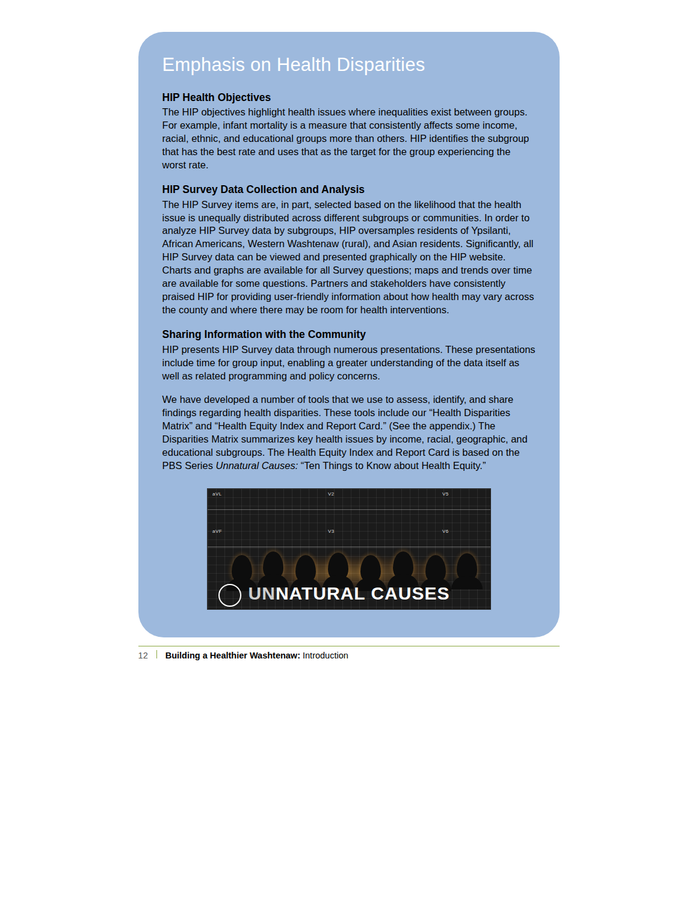Emphasis on Health Disparities
HIP Health Objectives
The HIP objectives highlight health issues where inequalities exist between groups. For example, infant mortality is a measure that consistently affects some income, racial, ethnic, and educational groups more than others. HIP identifies the subgroup that has the best rate and uses that as the target for the group experiencing the worst rate.
HIP Survey Data Collection and Analysis
The HIP Survey items are, in part, selected based on the likelihood that the health issue is unequally distributed across different subgroups or communities. In order to analyze HIP Survey data by subgroups, HIP oversamples residents of Ypsilanti, African Americans, Western Washtenaw (rural), and Asian residents. Significantly, all HIP Survey data can be viewed and presented graphically on the HIP website. Charts and graphs are available for all Survey questions; maps and trends over time are available for some questions. Partners and stakeholders have consistently praised HIP for providing user-friendly information about how health may vary across the county and where there may be room for health interventions.
Sharing Information with the Community
HIP presents HIP Survey data through numerous presentations. These presentations include time for group input, enabling a greater understanding of the data itself as well as related programming and policy concerns.
We have developed a number of tools that we use to assess, identify, and share findings regarding health disparities. These tools include our “Health Disparities Matrix” and “Health Equity Index and Report Card.” (See the appendix.) The Disparities Matrix summarizes key health issues by income, racial, geographic, and educational subgroups. The Health Equity Index and Report Card is based on the PBS Series Unnatural Causes: “Ten Things to Know about Health Equity.”
aVL V2 V5 aVF V3 V6
UNNATURAL CAUSES
12 Building a Healthier Washtenaw: Introduction